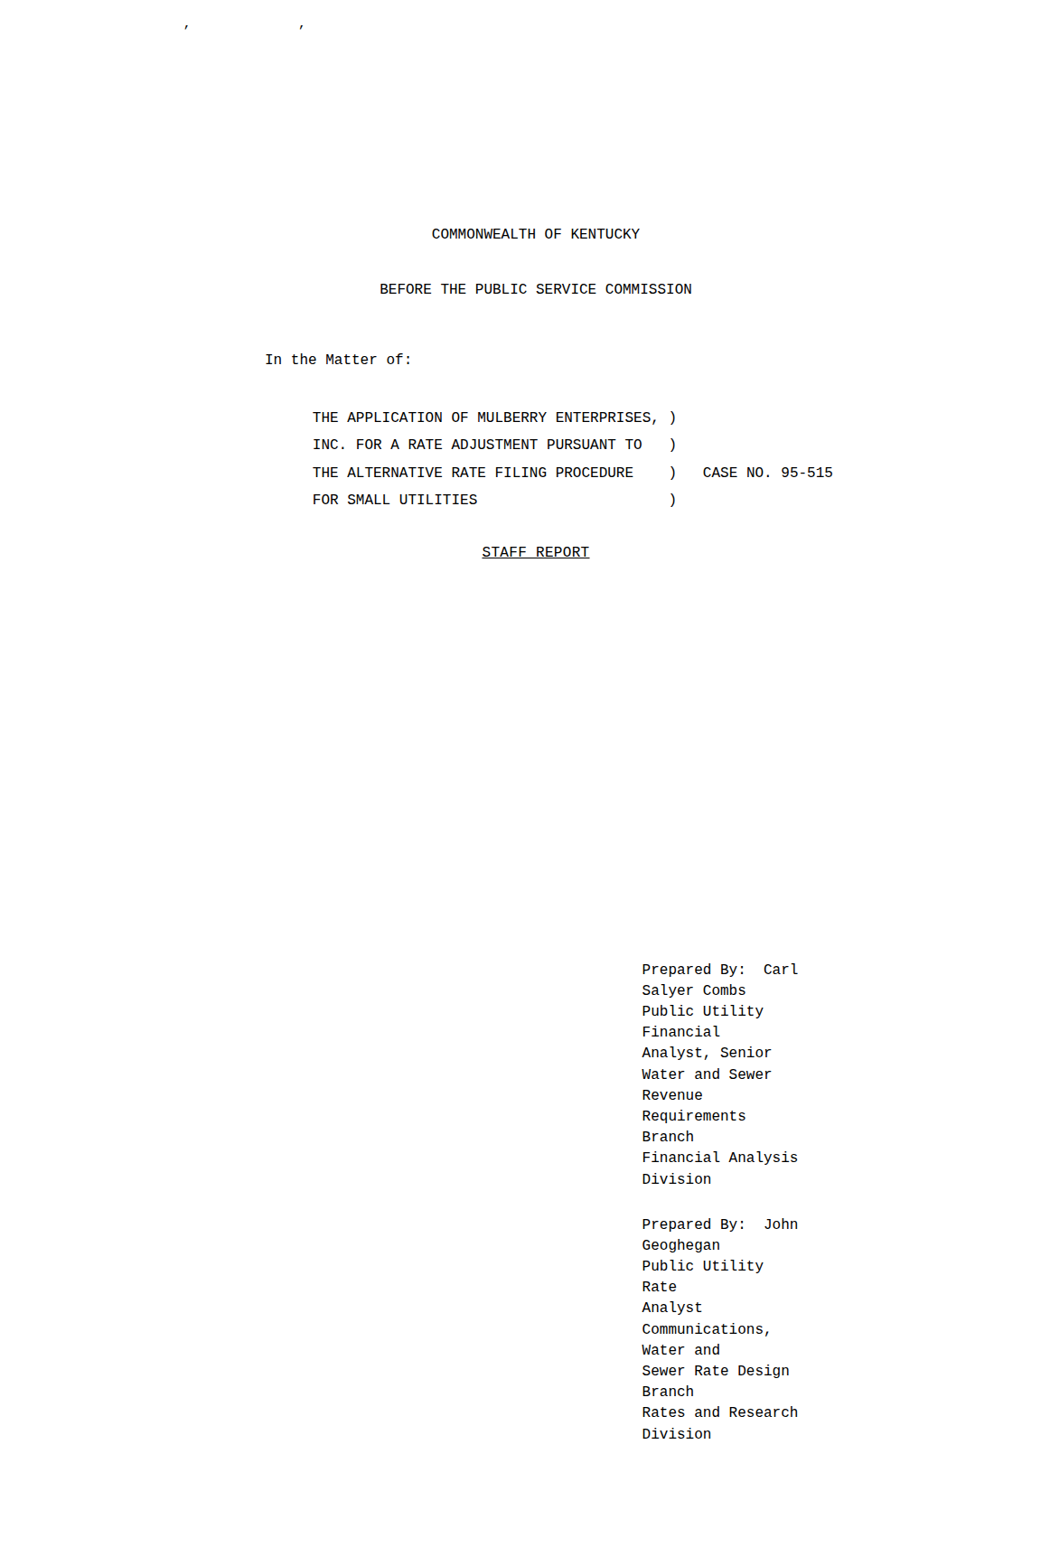’ ’
COMMONWEALTH OF KENTUCKY
BEFORE THE PUBLIC SERVICE COMMISSION
In the Matter of:
THE APPLICATION OF MULBERRY ENTERPRISES, ) INC. FOR A RATE ADJUSTMENT PURSUANT TO ) THE ALTERNATIVE RATE FILING PROCEDURE ) CASE NO. 95-515 FOR SMALL UTILITIES )
STAFF REPORT
Prepared By: Carl Salyer Combs
Public Utility Financial
Analyst, Senior
Water and Sewer Revenue
Requirements Branch
Financial Analysis Division
Prepared By: John Geoghegan
Public Utility Rate
Analyst
Communications, Water and
Sewer Rate Design Branch
Rates and Research Division